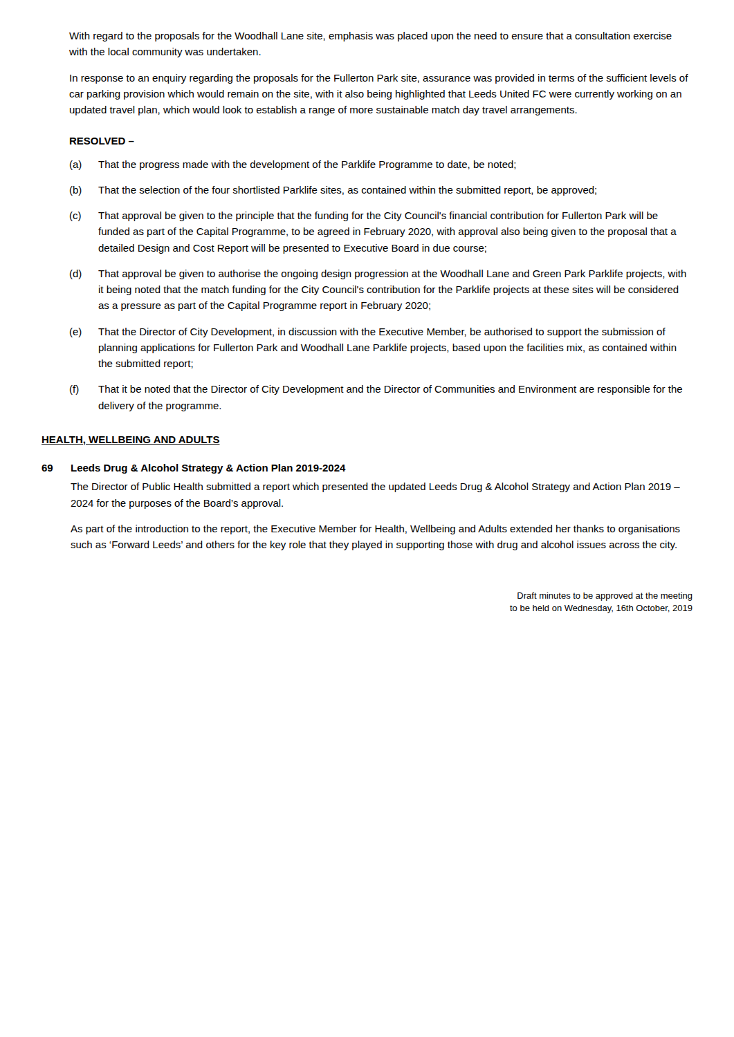With regard to the proposals for the Woodhall Lane site, emphasis was placed upon the need to ensure that a consultation exercise with the local community was undertaken.
In response to an enquiry regarding the proposals for the Fullerton Park site, assurance was provided in terms of the sufficient levels of car parking provision which would remain on the site, with it also being highlighted that Leeds United FC were currently working on an updated travel plan, which would look to establish a range of more sustainable match day travel arrangements.
RESOLVED –
(a) That the progress made with the development of the Parklife Programme to date, be noted;
(b) That the selection of the four shortlisted Parklife sites, as contained within the submitted report, be approved;
(c) That approval be given to the principle that the funding for the City Council's financial contribution for Fullerton Park will be funded as part of the Capital Programme, to be agreed in February 2020, with approval also being given to the proposal that a detailed Design and Cost Report will be presented to Executive Board in due course;
(d) That approval be given to authorise the ongoing design progression at the Woodhall Lane and Green Park Parklife projects, with it being noted that the match funding for the City Council's contribution for the Parklife projects at these sites will be considered as a pressure as part of the Capital Programme report in February 2020;
(e) That the Director of City Development, in discussion with the Executive Member, be authorised to support the submission of planning applications for Fullerton Park and Woodhall Lane Parklife projects, based upon the facilities mix, as contained within the submitted report;
(f) That it be noted that the Director of City Development and the Director of Communities and Environment are responsible for the delivery of the programme.
HEALTH, WELLBEING AND ADULTS
69
Leeds Drug & Alcohol Strategy & Action Plan 2019-2024
The Director of Public Health submitted a report which presented the updated Leeds Drug & Alcohol Strategy and Action Plan 2019 – 2024 for the purposes of the Board’s approval.
As part of the introduction to the report, the Executive Member for Health, Wellbeing and Adults extended her thanks to organisations such as ‘Forward Leeds’ and others for the key role that they played in supporting those with drug and alcohol issues across the city.
Draft minutes to be approved at the meeting
to be held on Wednesday, 16th October, 2019